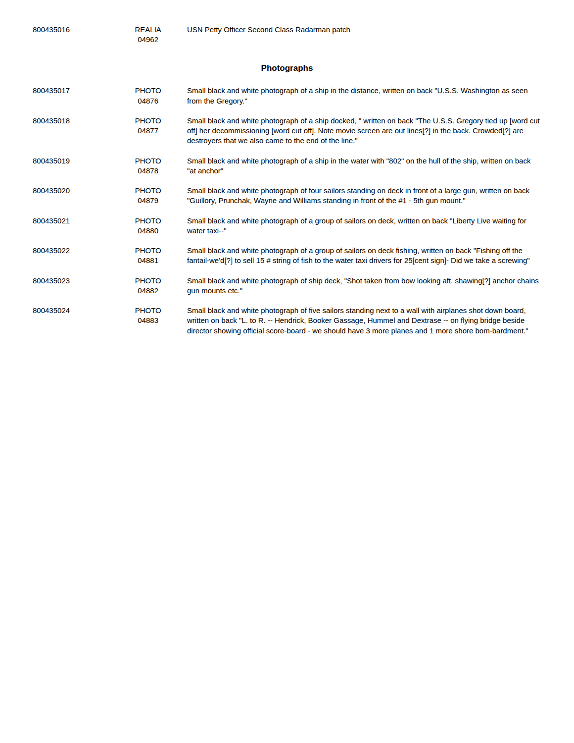| 800435016 | REALIA 04962 | USN Petty Officer Second Class Radarman patch |
| Photographs |
| 800435017 | PHOTO 04876 | Small black and white photograph of a ship in the distance, written on back "U.S.S. Washington as seen from the Gregory." |
| 800435018 | PHOTO 04877 | Small black and white photograph of a ship docked, " written on back "The U.S.S. Gregory tied up [word cut off] her decommissioning [word cut off]. Note movie screen are out lines[?] in the back. Crowded[?] are destroyers that we also came to the end of the line." |
| 800435019 | PHOTO 04878 | Small black and white photograph of a ship in the water with "802" on the hull of the ship, written on back "at anchor" |
| 800435020 | PHOTO 04879 | Small black and white photograph of four sailors standing on deck in front of a large gun, written on back "Guillory, Prunchak, Wayne and Williams standing in front of the #1 - 5th gun mount." |
| 800435021 | PHOTO 04880 | Small black and white photograph of a group of sailors on deck, written on back "Liberty Live waiting for water taxi--" |
| 800435022 | PHOTO 04881 | Small black and white photograph of a group of sailors on deck fishing, written on back "Fishing off the fantail-we'd[?] to sell 15 # string of fish to the water taxi drivers for 25[cent sign]- Did we take a screwing" |
| 800435023 | PHOTO 04882 | Small black and white photograph of ship deck, "Shot taken from bow looking aft. shawing[?] anchor chains gun mounts etc." |
| 800435024 | PHOTO 04883 | Small black and white photograph of five sailors standing next to a wall with airplanes shot down board, written on back "L. to R. -- Hendrick, Booker Gassage, Hummel and Dextrase -- on flying bridge beside director showing official score-board - we should have 3 more planes and 1 more shore bom-bardment." |